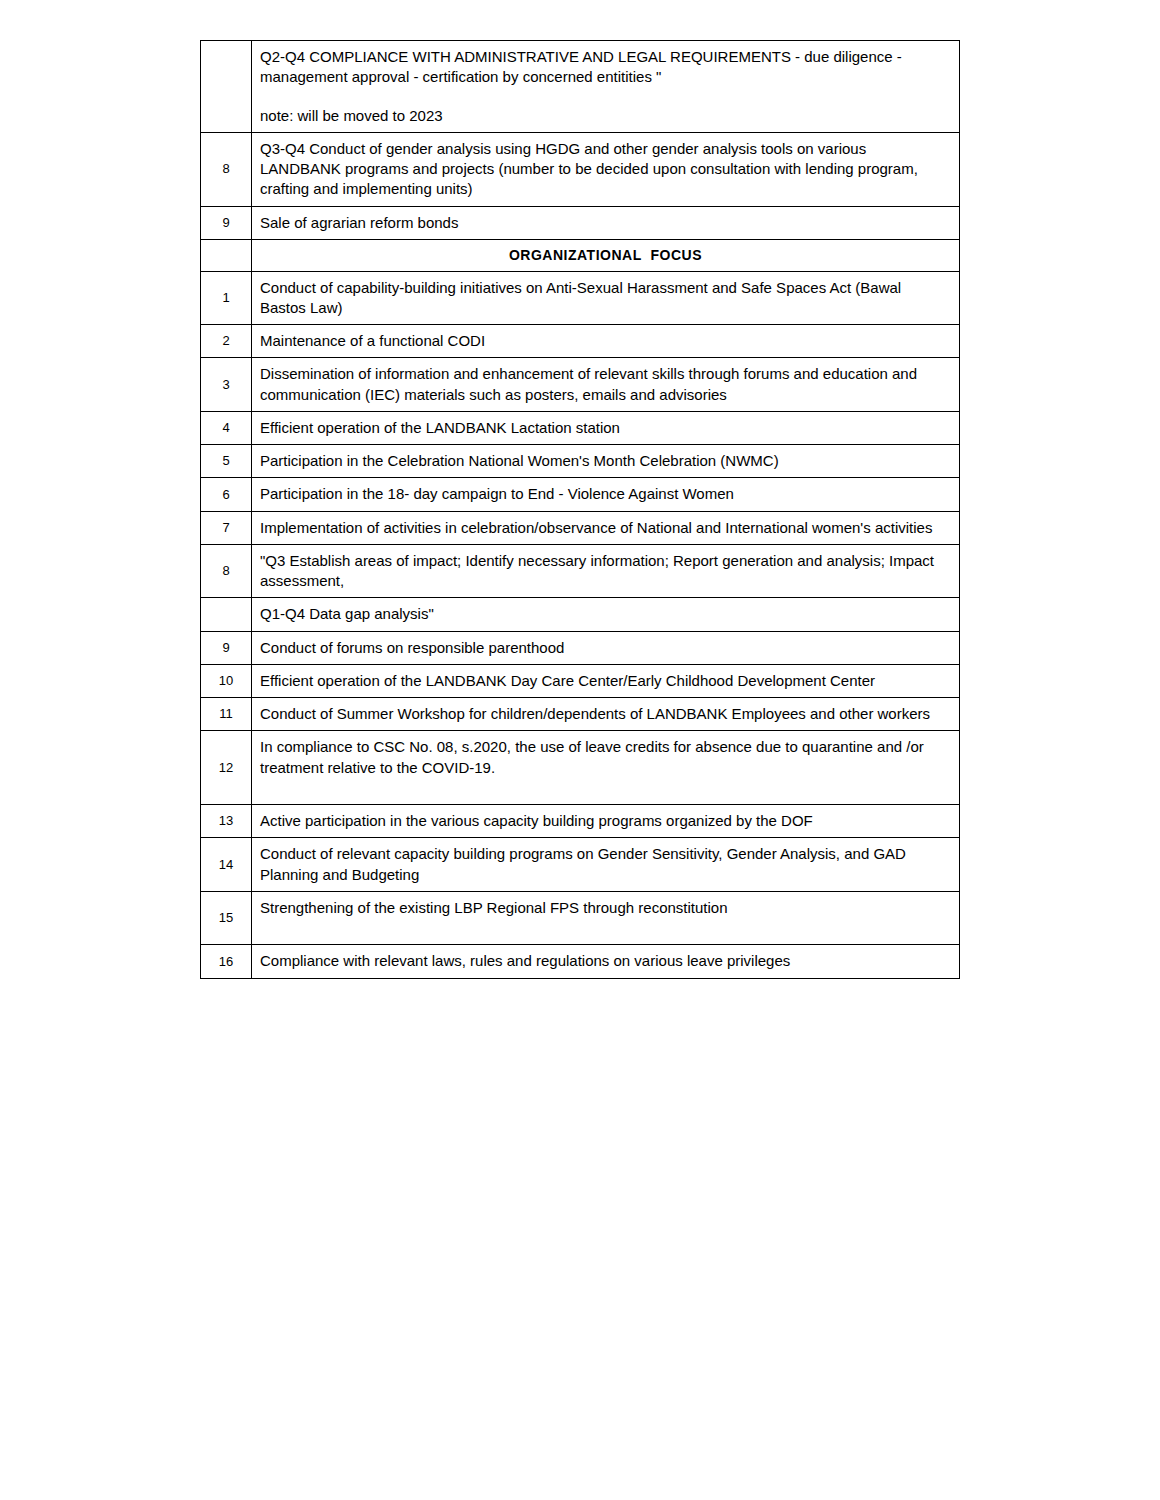| | Q2-Q4 COMPLIANCE WITH ADMINISTRATIVE AND LEGAL REQUIREMENTS - due diligence - management approval - certification by concerned entitities " note: will be moved to 2023 |
| 8 | Q3-Q4 Conduct of gender analysis using HGDG and other gender analysis tools on various LANDBANK programs and projects (number to be decided upon consultation with lending program, crafting and implementing units) |
| 9 | Sale of agrarian reform bonds |
| | ORGANIZATIONAL FOCUS |
| 1 | Conduct of capability-building initiatives on Anti-Sexual Harassment and Safe Spaces Act (Bawal Bastos Law) |
| 2 | Maintenance of a functional CODI |
| 3 | Dissemination of information and enhancement of relevant skills through forums and education and communication (IEC) materials such as posters, emails and advisories |
| 4 | Efficient operation of the LANDBANK Lactation station |
| 5 | Participation in the Celebration National Women's Month Celebration (NWMC) |
| 6 | Participation in the 18- day campaign to End - Violence Against Women |
| 7 | Implementation of activities in celebration/observance of National and International women's activities |
| 8 | "Q3 Establish areas of impact; Identify necessary information; Report generation and analysis; Impact assessment, |
| | Q1-Q4 Data gap analysis" |
| 9 | Conduct of forums on responsible parenthood |
| 10 | Efficient operation of the LANDBANK Day Care Center/Early Childhood Development Center |
| 11 | Conduct of Summer Workshop for children/dependents of LANDBANK Employees and other workers |
| 12 | In compliance to CSC No. 08, s.2020, the use of leave credits for absence due to quarantine and /or treatment relative to the COVID-19. |
| 13 | Active participation in the various capacity building programs organized by the DOF |
| 14 | Conduct of relevant capacity building programs on Gender Sensitivity, Gender Analysis, and GAD Planning and Budgeting |
| 15 | Strengthening of the existing LBP Regional FPS through reconstitution |
| 16 | Compliance with relevant laws, rules and regulations on various leave privileges |